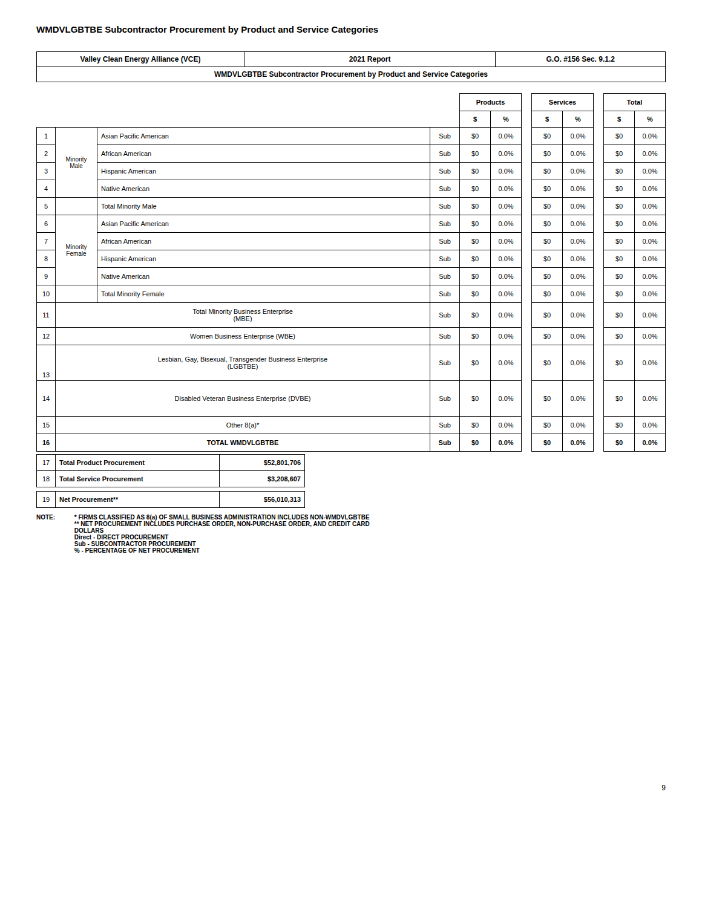WMDVLGBTBE Subcontractor Procurement by Product and Service Categories
| Valley Clean Energy Alliance (VCE) | 2021 Report | G.O. #156 Sec. 9.1.2 |
| WMDVLGBTBE Subcontractor Procurement by Product and Service Categories |
| | | | | Products | | Services | | Total |
| | | | | $ | % | | $ | % | | $ | % |
| 1 | Minority Male | Asian Pacific American | Sub | $0 | 0.0% | | $0 | 0.0% | | $0 | 0.0% |
| 2 | African American | Sub | $0 | 0.0% | | $0 | 0.0% | | $0 | 0.0% |
| 3 | Hispanic American | Sub | $0 | 0.0% | | $0 | 0.0% | | $0 | 0.0% |
| 4 | Native American | Sub | $0 | 0.0% | | $0 | 0.0% | | $0 | 0.0% |
| 5 | | Total Minority Male | Sub | $0 | 0.0% | | $0 | 0.0% | | $0 | 0.0% |
| 6 | Minority Female | Asian Pacific American | Sub | $0 | 0.0% | | $0 | 0.0% | | $0 | 0.0% |
| 7 | African American | Sub | $0 | 0.0% | | $0 | 0.0% | | $0 | 0.0% |
| 8 | Hispanic American | Sub | $0 | 0.0% | | $0 | 0.0% | | $0 | 0.0% |
| 9 | Native American | Sub | $0 | 0.0% | | $0 | 0.0% | | $0 | 0.0% |
| 10 | | Total Minority Female | Sub | $0 | 0.0% | | $0 | 0.0% | | $0 | 0.0% |
| 11 | Total Minority Business Enterprise (MBE) | Sub | $0 | 0.0% | | $0 | 0.0% | | $0 | 0.0% |
| 12 | Women Business Enterprise (WBE) | Sub | $0 | 0.0% | | $0 | 0.0% | | $0 | 0.0% |
| 13 | Lesbian, Gay, Bisexual, Transgender Business Enterprise (LGBTBE) | Sub | $0 | 0.0% | | $0 | 0.0% | | $0 | 0.0% |
| 14 | Disabled Veteran Business Enterprise (DVBE) | Sub | $0 | 0.0% | | $0 | 0.0% | | $0 | 0.0% |
| 15 | Other 8(a)* | Sub | $0 | 0.0% | | $0 | 0.0% | | $0 | 0.0% |
| 16 | TOTAL WMDVLGBTBE | Sub | $0 | 0.0% | | $0 | 0.0% | | $0 | 0.0% |
| 17 | Total Product Procurement | $52,801,706 |
| 18 | Total Service Procurement | $3,208,607 |
| 19 | Net Procurement** | $56,010,313 |
NOTE: * FIRMS CLASSIFIED AS 8(a) OF SMALL BUSINESS ADMINISTRATION INCLUDES NON-WMDVLGBTBE
** NET PROCUREMENT INCLUDES PURCHASE ORDER, NON-PURCHASE ORDER, AND CREDIT CARD
DOLLARS
Direct - DIRECT PROCUREMENT
Sub - SUBCONTRACTOR PROCUREMENT
% - PERCENTAGE OF NET PROCUREMENT
9